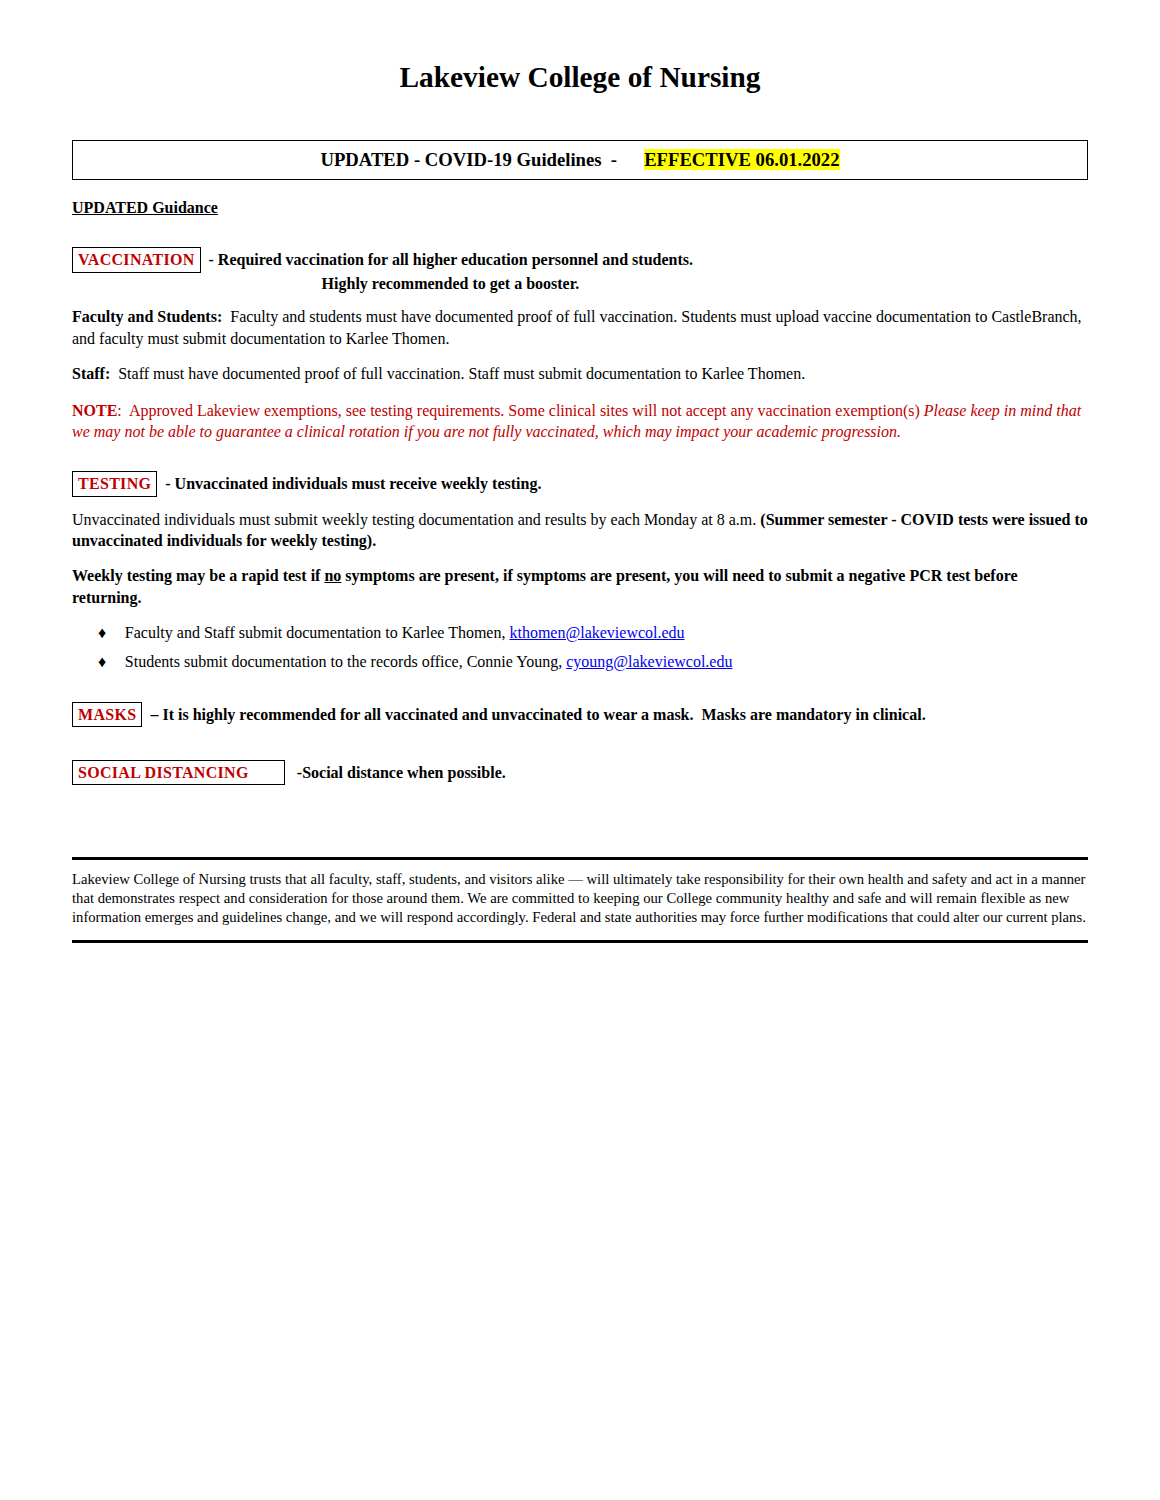Lakeview College of Nursing
UPDATED - COVID-19 Guidelines - EFFECTIVE 06.01.2022
UPDATED Guidance
VACCINATION - Required vaccination for all higher education personnel and students. Highly recommended to get a booster.
Faculty and Students: Faculty and students must have documented proof of full vaccination. Students must upload vaccine documentation to CastleBranch, and faculty must submit documentation to Karlee Thomen.
Staff: Staff must have documented proof of full vaccination. Staff must submit documentation to Karlee Thomen.
NOTE: Approved Lakeview exemptions, see testing requirements. Some clinical sites will not accept any vaccination exemption(s) Please keep in mind that we may not be able to guarantee a clinical rotation if you are not fully vaccinated, which may impact your academic progression.
TESTING - Unvaccinated individuals must receive weekly testing.
Unvaccinated individuals must submit weekly testing documentation and results by each Monday at 8 a.m. (Summer semester - COVID tests were issued to unvaccinated individuals for weekly testing).
Weekly testing may be a rapid test if no symptoms are present, if symptoms are present, you will need to submit a negative PCR test before returning.
Faculty and Staff submit documentation to Karlee Thomen, kthomen@lakeviewcol.edu
Students submit documentation to the records office, Connie Young, cyoung@lakeviewcol.edu
MASKS – It is highly recommended for all vaccinated and unvaccinated to wear a mask. Masks are mandatory in clinical.
SOCIAL DISTANCING -Social distance when possible.
Lakeview College of Nursing trusts that all faculty, staff, students, and visitors alike — will ultimately take responsibility for their own health and safety and act in a manner that demonstrates respect and consideration for those around them. We are committed to keeping our College community healthy and safe and will remain flexible as new information emerges and guidelines change, and we will respond accordingly. Federal and state authorities may force further modifications that could alter our current plans.